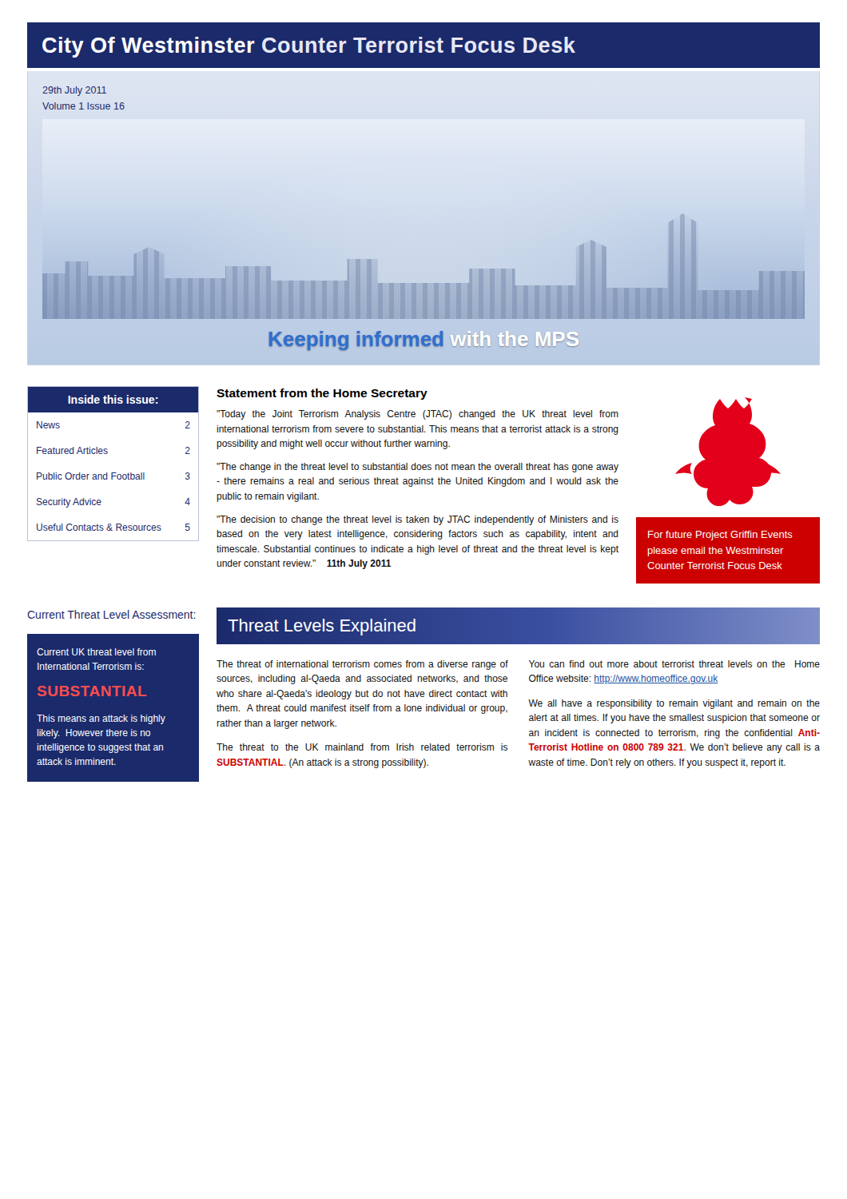City Of Westminster Counter Terrorist Focus Desk
29th July 2011
Volume 1 Issue 16
Keeping informed with the MPS
Inside this issue:
| News | 2 |
| Featured Articles | 2 |
| Public Order and Football | 3 |
| Security Advice | 4 |
| Useful Contacts & Resources | 5 |
Statement from the Home Secretary
"Today the Joint Terrorism Analysis Centre (JTAC) changed the UK threat level from international terrorism from severe to substantial. This means that a terrorist attack is a strong possibility and might well occur without further warning.
"The change in the threat level to substantial does not mean the overall threat has gone away - there remains a real and serious threat against the United Kingdom and I would ask the public to remain vigilant.
"The decision to change the threat level is taken by JTAC independently of Ministers and is based on the very latest intelligence, considering factors such as capability, intent and timescale. Substantial continues to indicate a high level of threat and the threat level is kept under constant review." 11th July 2011
For future Project Griffin Events please email the Westminster Counter Terrorist Focus Desk
Current Threat Level Assessment:
Current UK threat level from International Terrorism is:
SUBSTANTIAL
This means an attack is highly likely. However there is no intelligence to suggest that an attack is imminent.
Threat Levels Explained
The threat of international terrorism comes from a diverse range of sources, including al-Qaeda and associated networks, and those who share al-Qaeda's ideology but do not have direct contact with them. A threat could manifest itself from a lone individual or group, rather than a larger network.
The threat to the UK mainland from Irish related terrorism is SUBSTANTIAL. (An attack is a strong possibility).
You can find out more about terrorist threat levels on the Home Office website: http://www.homeoffice.gov.uk
We all have a responsibility to remain vigilant and remain on the alert at all times. If you have the smallest suspicion that someone or an incident is connected to terrorism, ring the confidential Anti-Terrorist Hotline on 0800 789 321. We don’t believe any call is a waste of time. Don’t rely on others. If you suspect it, report it.